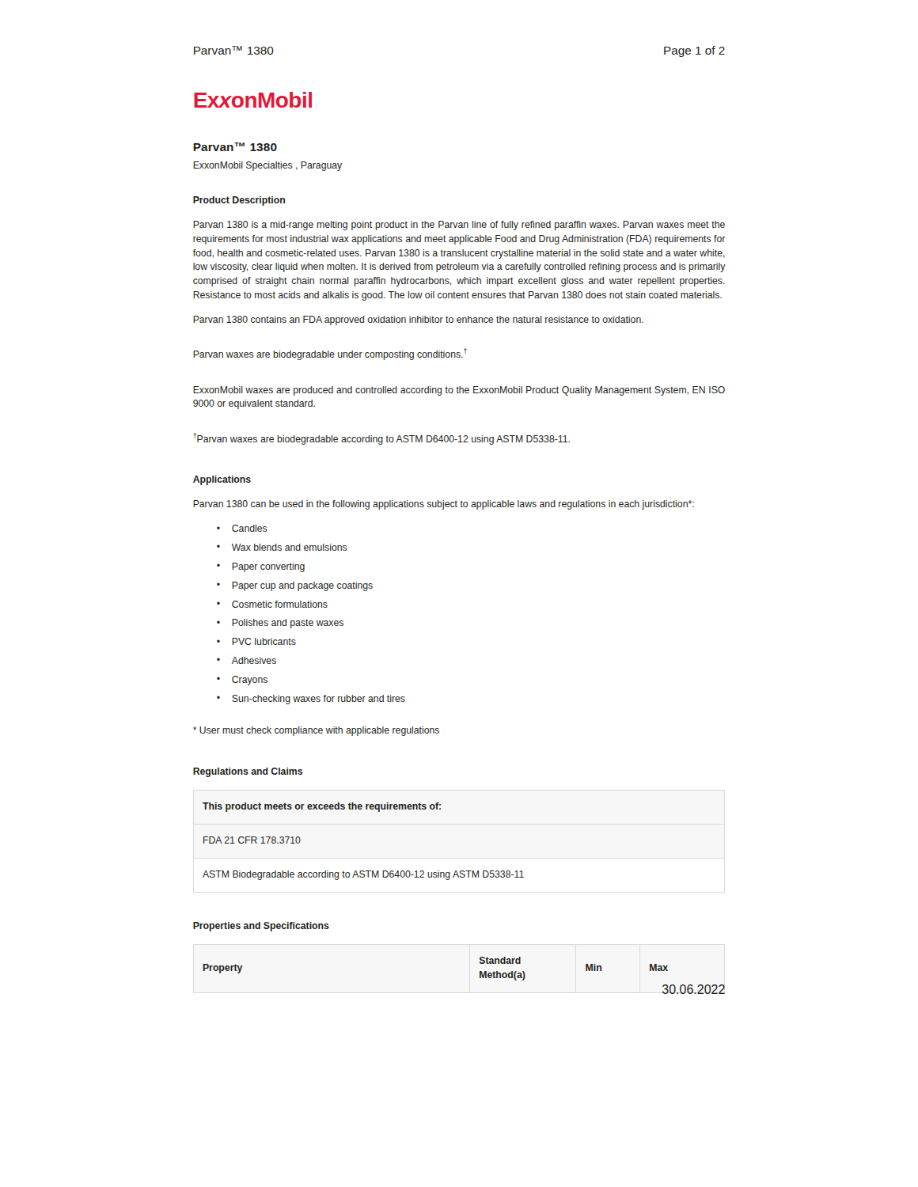Parvan™ 1380
Page 1 of 2
ExxonMobil
Parvan™ 1380
ExxonMobil Specialties , Paraguay
Product Description
Parvan 1380 is a mid-range melting point product in the Parvan line of fully refined paraffin waxes. Parvan waxes meet the requirements for most industrial wax applications and meet applicable Food and Drug Administration (FDA) requirements for food, health and cosmetic-related uses. Parvan 1380 is a translucent crystalline material in the solid state and a water white, low viscosity, clear liquid when molten. It is derived from petroleum via a carefully controlled refining process and is primarily comprised of straight chain normal paraffin hydrocarbons, which impart excellent gloss and water repellent properties. Resistance to most acids and alkalis is good. The low oil content ensures that Parvan 1380 does not stain coated materials.
Parvan 1380 contains an FDA approved oxidation inhibitor to enhance the natural resistance to oxidation.
Parvan waxes are biodegradable under composting conditions.†
ExxonMobil waxes are produced and controlled according to the ExxonMobil Product Quality Management System, EN ISO 9000 or equivalent standard.
†Parvan waxes are biodegradable according to ASTM D6400-12 using ASTM D5338-11.
Applications
Parvan 1380 can be used in the following applications subject to applicable laws and regulations in each jurisdiction*:
Candles
Wax blends and emulsions
Paper converting
Paper cup and package coatings
Cosmetic formulations
Polishes and paste waxes
PVC lubricants
Adhesives
Crayons
Sun-checking waxes for rubber and tires
* User must check compliance with applicable regulations
Regulations and Claims
| This product meets or exceeds the requirements of: |
| --- |
| FDA 21 CFR 178.3710 |
| ASTM Biodegradable according to ASTM D6400-12 using ASTM D5338-11 |
Properties and Specifications
| Property | Standard Method(a) | Min | Max |
| --- | --- | --- | --- |
30.06.2022